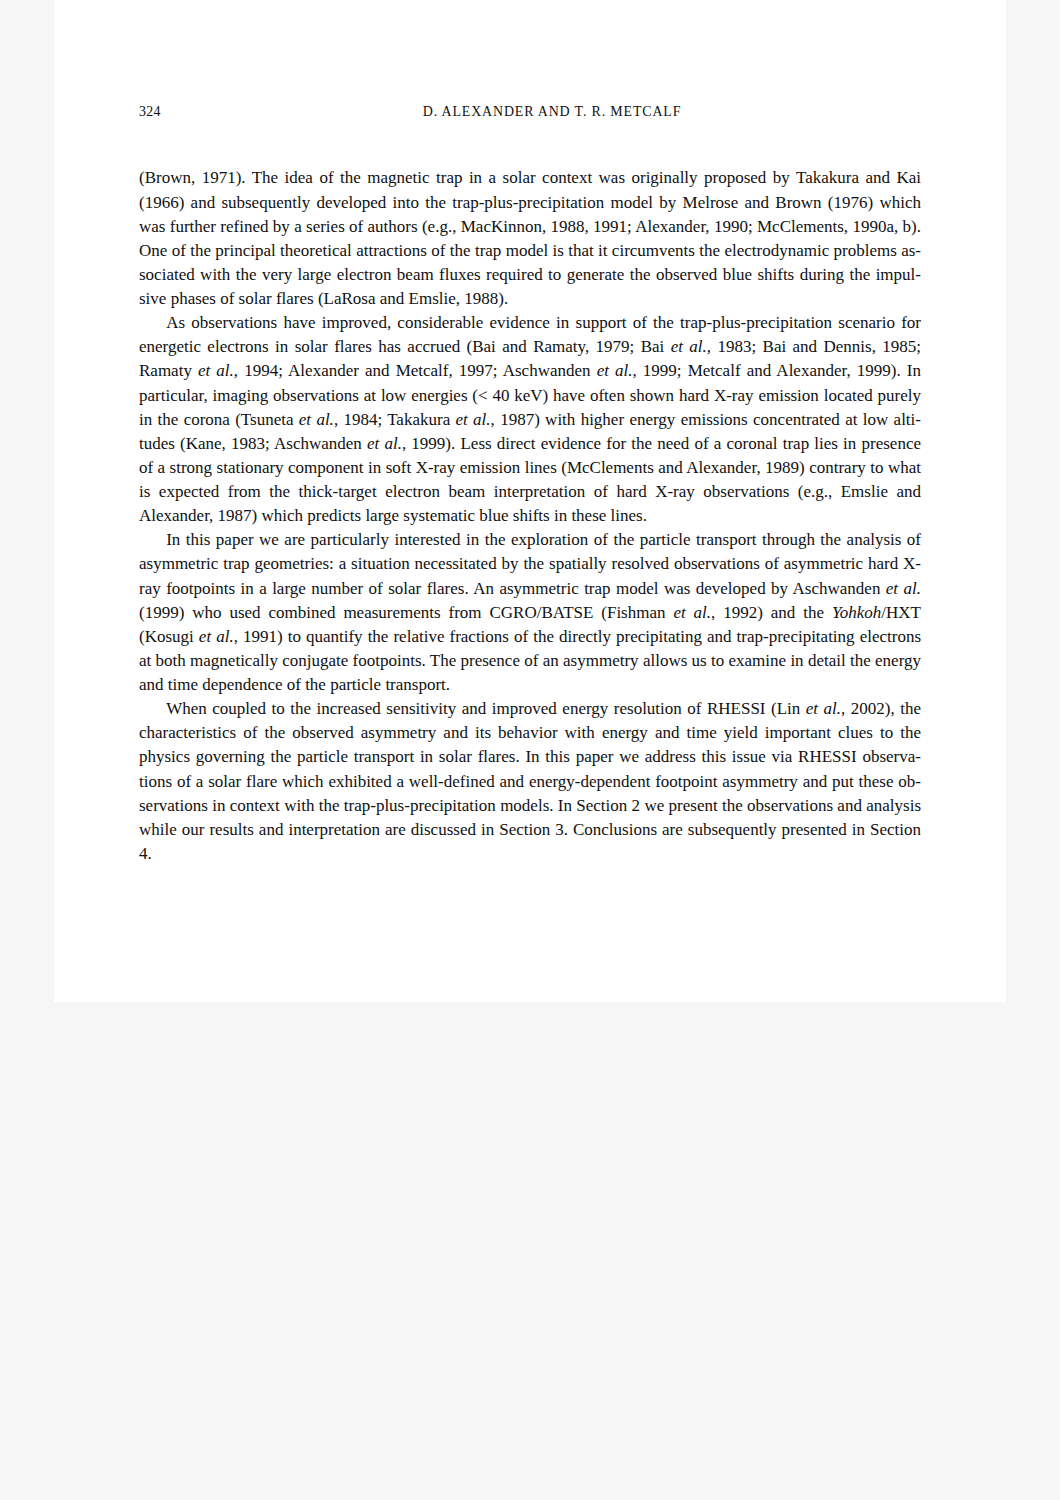324 D. Alexander and T. R. Metcalf
(Brown, 1971). The idea of the magnetic trap in a solar context was originally proposed by Takakura and Kai (1966) and subsequently developed into the trap-plus-precipitation model by Melrose and Brown (1976) which was further refined by a series of authors (e.g., MacKinnon, 1988, 1991; Alexander, 1990; McClements, 1990a, b). One of the principal theoretical attractions of the trap model is that it circumvents the electrodynamic problems associated with the very large electron beam fluxes required to generate the observed blue shifts during the impulsive phases of solar flares (LaRosa and Emslie, 1988).
As observations have improved, considerable evidence in support of the trap-plus-precipitation scenario for energetic electrons in solar flares has accrued (Bai and Ramaty, 1979; Bai et al., 1983; Bai and Dennis, 1985; Ramaty et al., 1994; Alexander and Metcalf, 1997; Aschwanden et al., 1999; Metcalf and Alexander, 1999). In particular, imaging observations at low energies (< 40 keV) have often shown hard X-ray emission located purely in the corona (Tsuneta et al., 1984; Takakura et al., 1987) with higher energy emissions concentrated at low altitudes (Kane, 1983; Aschwanden et al., 1999). Less direct evidence for the need of a coronal trap lies in presence of a strong stationary component in soft X-ray emission lines (McClements and Alexander, 1989) contrary to what is expected from the thick-target electron beam interpretation of hard X-ray observations (e.g., Emslie and Alexander, 1987) which predicts large systematic blue shifts in these lines.
In this paper we are particularly interested in the exploration of the particle transport through the analysis of asymmetric trap geometries: a situation necessitated by the spatially resolved observations of asymmetric hard X-ray footpoints in a large number of solar flares. An asymmetric trap model was developed by Aschwanden et al. (1999) who used combined measurements from CGRO/BATSE (Fishman et al., 1992) and the Yohkoh/HXT (Kosugi et al., 1991) to quantify the relative fractions of the directly precipitating and trap-precipitating electrons at both magnetically conjugate footpoints. The presence of an asymmetry allows us to examine in detail the energy and time dependence of the particle transport.
When coupled to the increased sensitivity and improved energy resolution of RHESSI (Lin et al., 2002), the characteristics of the observed asymmetry and its behavior with energy and time yield important clues to the physics governing the particle transport in solar flares. In this paper we address this issue via RHESSI observations of a solar flare which exhibited a well-defined and energy-dependent footpoint asymmetry and put these observations in context with the trap-plus-precipitation models. In Section 2 we present the observations and analysis while our results and interpretation are discussed in Section 3. Conclusions are subsequently presented in Section 4.